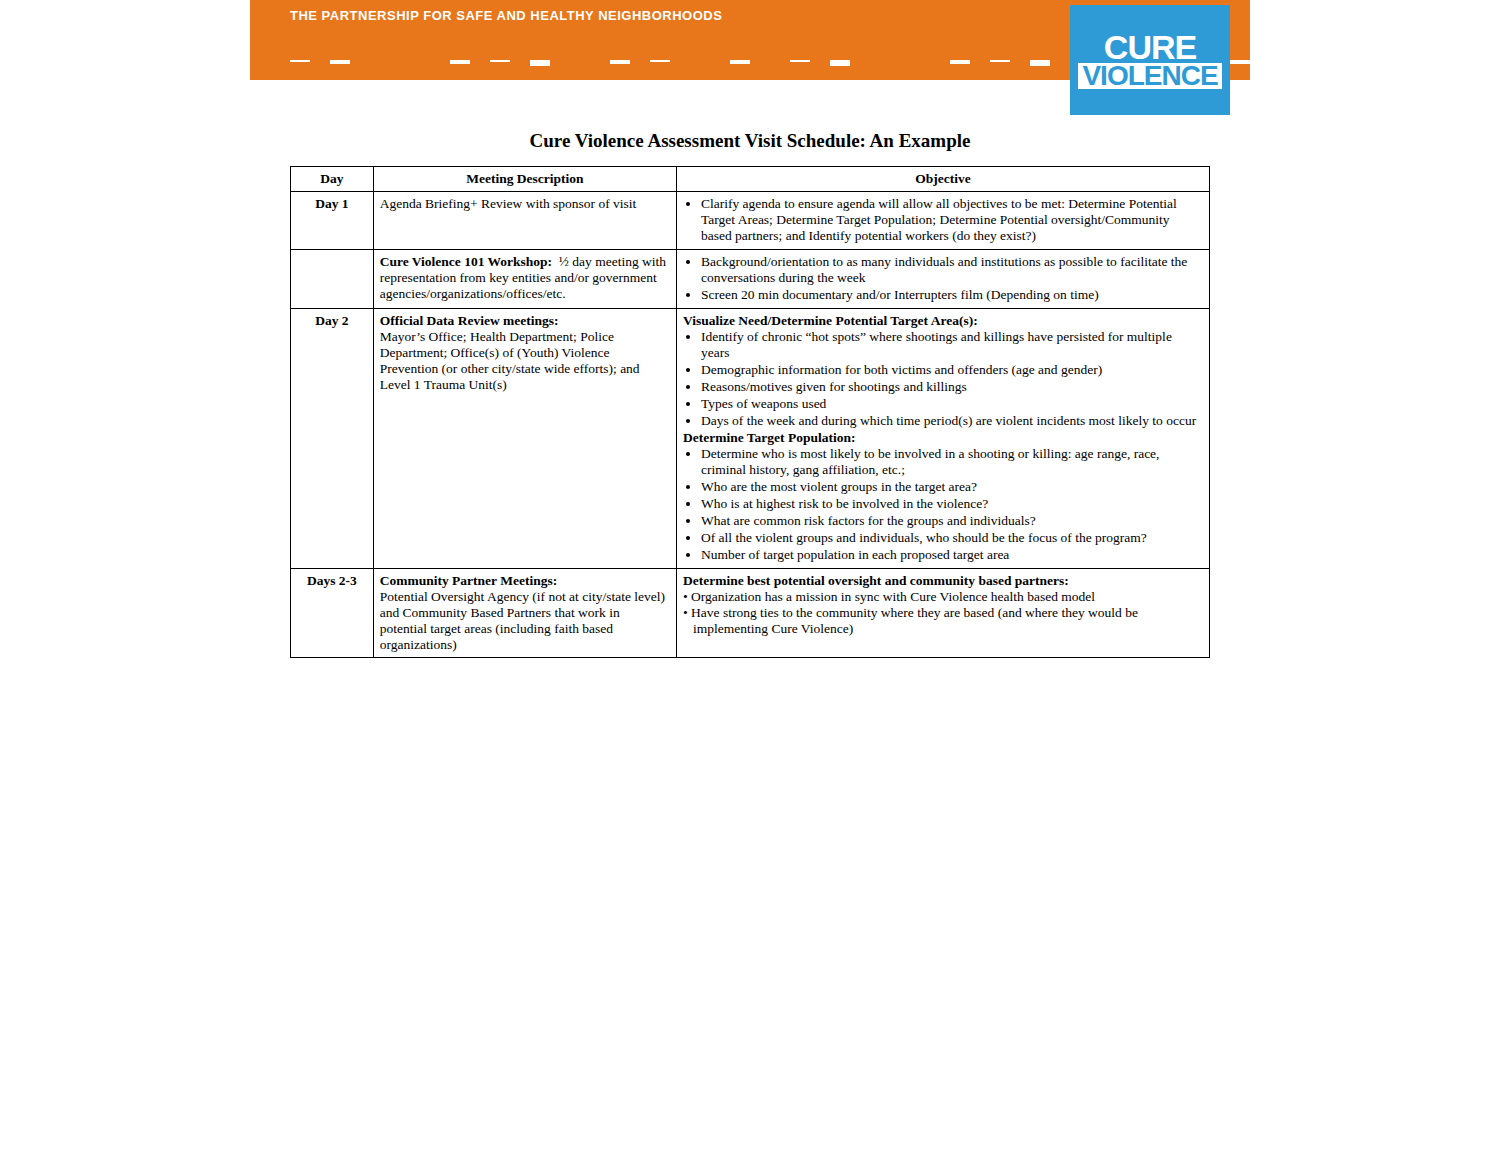THE PARTNERSHIP FOR SAFE AND HEALTHY NEIGHBORHOODS
CURE VIOLENCE
Cure Violence Assessment Visit Schedule: An Example
| Day | Meeting Description | Objective |
| --- | --- | --- |
| Day 1 | Agenda Briefing+ Review with sponsor of visit | Clarify agenda to ensure agenda will allow all objectives to be met: Determine Potential Target Areas; Determine Target Population; Determine Potential oversight/Community based partners; and Identify potential workers (do they exist?) |
| | Cure Violence 101 Workshop: ½ day meeting with representation from key entities and/or government agencies/organizations/offices/etc. | Background/orientation to as many individuals and institutions as possible to facilitate the conversations during the week Screen 20 min documentary and/or Interrupters film (Depending on time) |
| Day 2 | Official Data Review meetings: Mayor’s Office; Health Department; Police Department; Office(s) of (Youth) Violence Prevention (or other city/state wide efforts); and Level 1 Trauma Unit(s) | Visualize Need/Determine Potential Target Area(s): Identify of chronic “hot spots” where shootings and killings have persisted for multiple years Demographic information for both victims and offenders (age and gender) Reasons/motives given for shootings and killings Types of weapons used Days of the week and during which time period(s) are violent incidents most likely to occur Determine Target Population: Determine who is most likely to be involved in a shooting or killing: age range, race, criminal history, gang affiliation, etc.; Who are the most violent groups in the target area? Who is at highest risk to be involved in the violence? What are common risk factors for the groups and individuals? Of all the violent groups and individuals, who should be the focus of the program? Number of target population in each proposed target area |
| Days 2-3 | Community Partner Meetings: Potential Oversight Agency (if not at city/state level) and Community Based Partners that work in potential target areas (including faith based organizations) | Determine best potential oversight and community based partners: • Organization has a mission in sync with Cure Violence health based model • Have strong ties to the community where they are based (and where they would be implementing Cure Violence) |